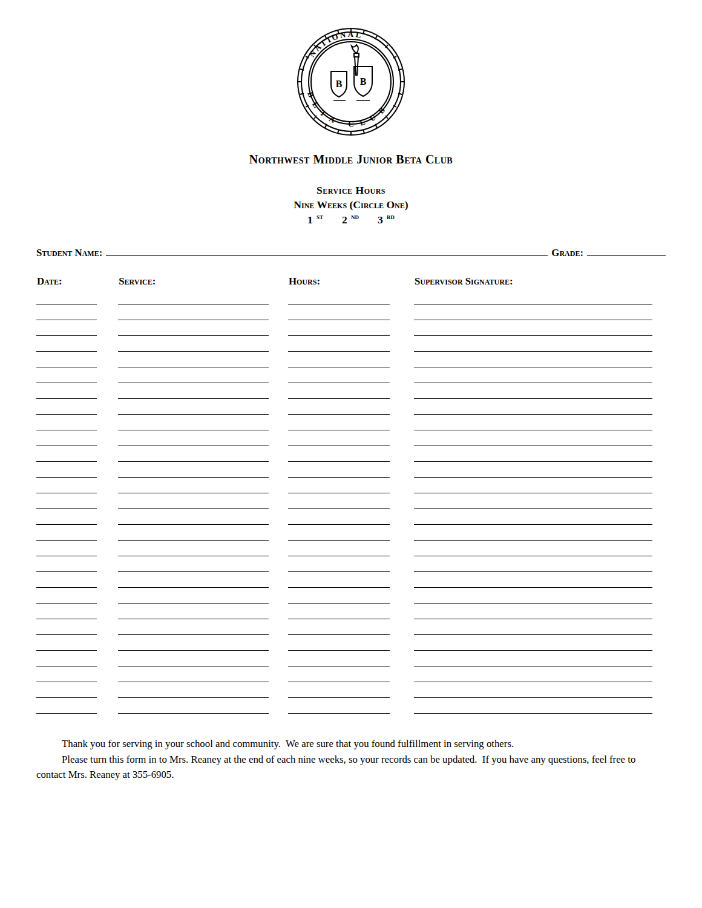National Beta Club emblem NATIONAL B E T A C L U B B B
Northwest Middle Junior Beta Club
Service Hours
Nine Weeks (Circle One)
1st 2nd 3rd
Student Name: Grade:
| Date: | Service: | Hours: | Supervisor Signature: |
| --- | --- | --- | --- |
Thank you for serving in your school and community. We are sure that you found fulfillment in serving others.
Please turn this form in to Mrs. Reaney at the end of each nine weeks, so your records can be updated. If you have any questions, feel free to contact Mrs. Reaney at 355-6905.